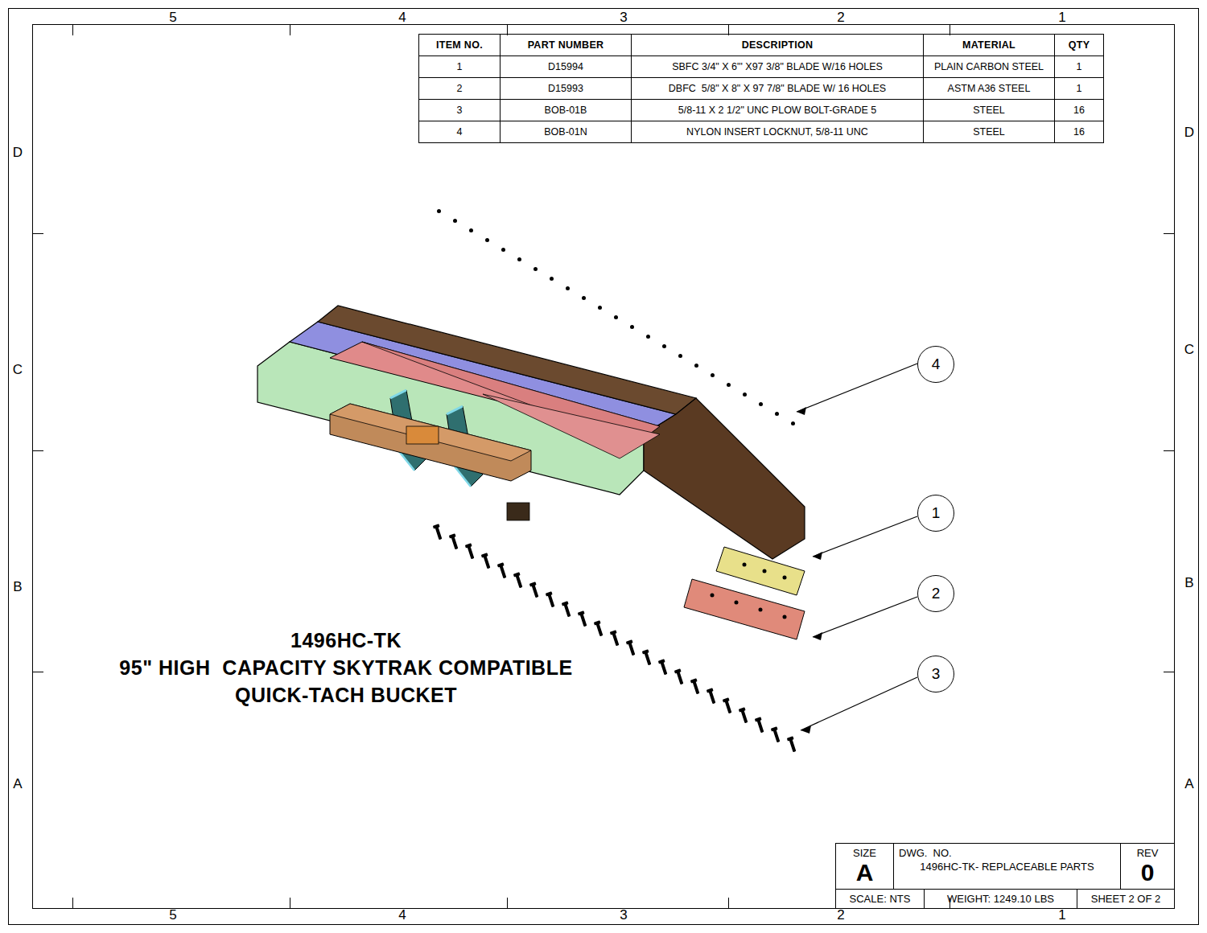5
4
3
2
1
5
4
3
2
1
D
C
B
A
D
C
B
A
| ITEM NO. | PART NUMBER | DESCRIPTION | MATERIAL | QTY |
| --- | --- | --- | --- | --- |
| 1 | D15994 | SBFC 3/4" X 6"' X97 3/8" BLADE W/16 HOLES | PLAIN CARBON STEEL | 1 |
| 2 | D15993 | DBFC 5/8" X 8" X 97 7/8" BLADE W/ 16 HOLES | ASTM A36 STEEL | 1 |
| 3 | BOB-01B | 5/8-11 X 2 1/2" UNC PLOW BOLT-GRADE 5 | STEEL | 16 |
| 4 | BOB-01N | NYLON INSERT LOCKNUT, 5/8-11 UNC | STEEL | 16 |
4
1
2
3
1496HC-TK
95" HIGH CAPACITY SKYTRAK COMPATIBLE
QUICK-TACH BUCKET
SIZE
A
DWG. NO.
1496HC-TK- REPLACEABLE PARTS
REV
0
SCALE: NTS
WEIGHT: 1249.10 LBS
SHEET 2 OF 2